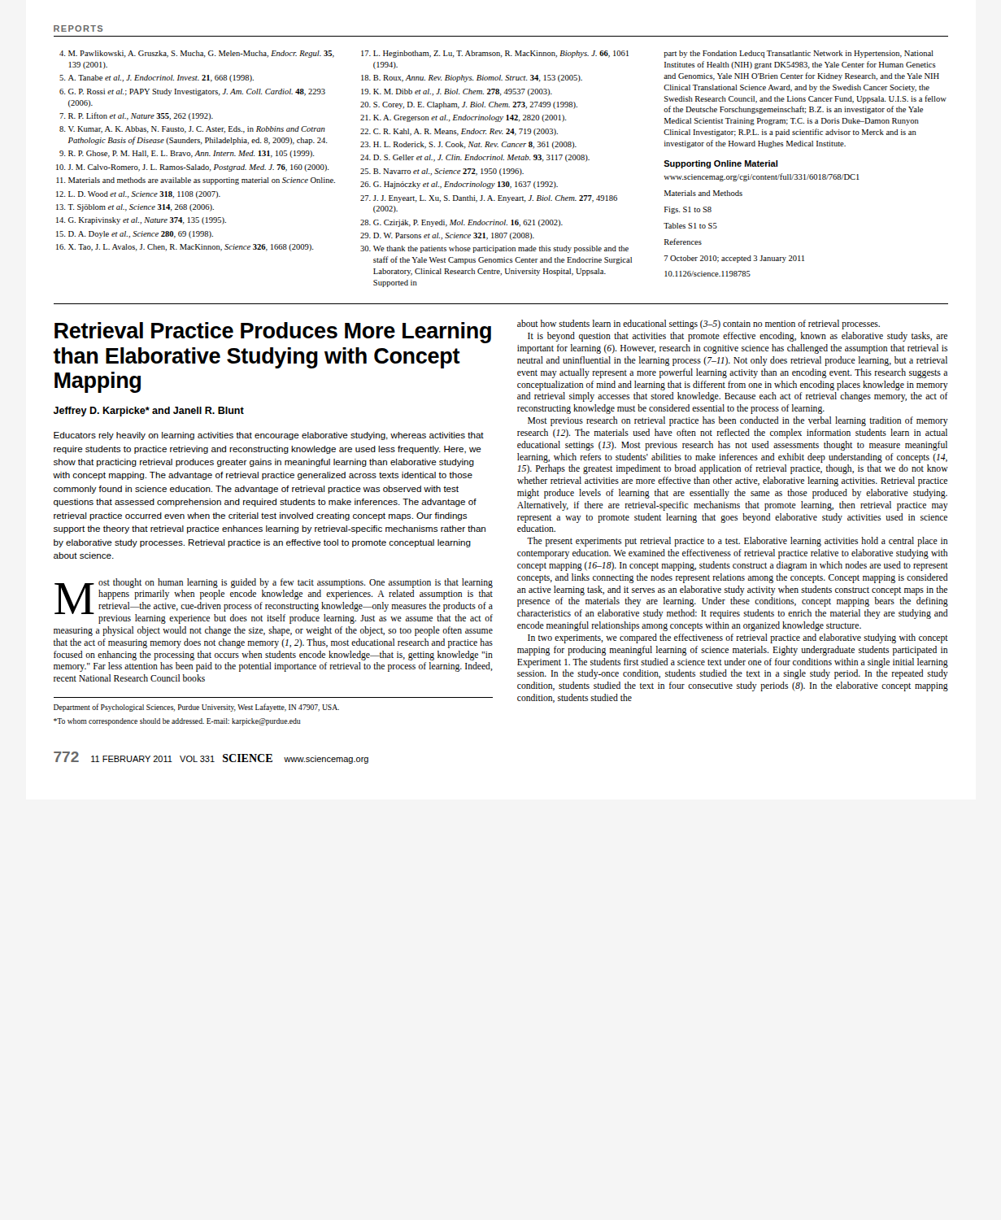Reports
Downloaded from www.sciencemag.org on February 12, 2011
M. Pawlikowski, A. Gruszka, S. Mucha, G. Melen-Mucha, Endocr. Regul. 35, 139 (2001).
A. Tanabe et al., J. Endocrinol. Invest. 21, 668 (1998).
G. P. Rossi et al.; PAPY Study Investigators, J. Am. Coll. Cardiol. 48, 2293 (2006).
R. P. Lifton et al., Nature 355, 262 (1992).
V. Kumar, A. K. Abbas, N. Fausto, J. C. Aster, Eds., in Robbins and Cotran Pathologic Basis of Disease (Saunders, Philadelphia, ed. 8, 2009), chap. 24.
R. P. Ghose, P. M. Hall, E. L. Bravo, Ann. Intern. Med. 131, 105 (1999).
J. M. Calvo-Romero, J. L. Ramos-Salado, Postgrad. Med. J. 76, 160 (2000).
Materials and methods are available as supporting material on Science Online.
L. D. Wood et al., Science 318, 1108 (2007).
T. Sjöblom et al., Science 314, 268 (2006).
G. Krapivinsky et al., Nature 374, 135 (1995).
D. A. Doyle et al., Science 280, 69 (1998).
X. Tao, J. L. Avalos, J. Chen, R. MacKinnon, Science 326, 1668 (2009).
L. Heginbotham, Z. Lu, T. Abramson, R. MacKinnon, Biophys. J. 66, 1061 (1994).
B. Roux, Annu. Rev. Biophys. Biomol. Struct. 34, 153 (2005).
K. M. Dibb et al., J. Biol. Chem. 278, 49537 (2003).
S. Corey, D. E. Clapham, J. Biol. Chem. 273, 27499 (1998).
K. A. Gregerson et al., Endocrinology 142, 2820 (2001).
C. R. Kahl, A. R. Means, Endocr. Rev. 24, 719 (2003).
H. L. Roderick, S. J. Cook, Nat. Rev. Cancer 8, 361 (2008).
D. S. Geller et al., J. Clin. Endocrinol. Metab. 93, 3117 (2008).
B. Navarro et al., Science 272, 1950 (1996).
G. Hajnóczky et al., Endocrinology 130, 1637 (1992).
J. J. Enyeart, L. Xu, S. Danthi, J. A. Enyeart, J. Biol. Chem. 277, 49186 (2002).
G. Czirják, P. Enyedi, Mol. Endocrinol. 16, 621 (2002).
D. W. Parsons et al., Science 321, 1807 (2008).
We thank the patients whose participation made this study possible and the staff of the Yale West Campus Genomics Center and the Endocrine Surgical Laboratory, Clinical Research Centre, University Hospital, Uppsala. Supported in
part by the Fondation Leducq Transatlantic Network in Hypertension, National Institutes of Health (NIH) grant DK54983, the Yale Center for Human Genetics and Genomics, Yale NIH O'Brien Center for Kidney Research, and the Yale NIH Clinical Translational Science Award, and by the Swedish Cancer Society, the Swedish Research Council, and the Lions Cancer Fund, Uppsala. U.I.S. is a fellow of the Deutsche Forschungsgemeinschaft; B.Z. is an investigator of the Yale Medical Scientist Training Program; T.C. is a Doris Duke–Damon Runyon Clinical Investigator; R.P.L. is a paid scientific advisor to Merck and is an investigator of the Howard Hughes Medical Institute.
Supporting Online Material
www.sciencemag.org/cgi/content/full/331/6018/768/DC1
Materials and Methods
Figs. S1 to S8
Tables S1 to S5
References
7 October 2010; accepted 3 January 2011
10.1126/science.1198785
Retrieval Practice Produces More Learning than Elaborative Studying with Concept Mapping
Jeffrey D. Karpicke* and Janell R. Blunt
Educators rely heavily on learning activities that encourage elaborative studying, whereas activities that require students to practice retrieving and reconstructing knowledge are used less frequently. Here, we show that practicing retrieval produces greater gains in meaningful learning than elaborative studying with concept mapping. The advantage of retrieval practice generalized across texts identical to those commonly found in science education. The advantage of retrieval practice was observed with test questions that assessed comprehension and required students to make inferences. The advantage of retrieval practice occurred even when the criterial test involved creating concept maps. Our findings support the theory that retrieval practice enhances learning by retrieval-specific mechanisms rather than by elaborative study processes. Retrieval practice is an effective tool to promote conceptual learning about science.
Most thought on human learning is guided by a few tacit assumptions. One assumption is that learning happens primarily when people encode knowledge and experiences. A related assumption is that retrieval—the active, cue-driven process of reconstructing knowledge—only measures the products of a previous learning experience but does not itself produce learning. Just as we assume that the act of measuring a physical object would not change the size, shape, or weight of the object, so too people often assume that the act of measuring memory does not change memory (1, 2). Thus, most educational research and practice has focused on enhancing the processing that occurs when students encode knowledge—that is, getting knowledge "in memory." Far less attention has been paid to the potential importance of retrieval to the process of learning. Indeed, recent National Research Council books
Department of Psychological Sciences, Purdue University, West Lafayette, IN 47907, USA.
*To whom correspondence should be addressed. E-mail: karpicke@purdue.edu
about how students learn in educational settings (3–5) contain no mention of retrieval processes.
It is beyond question that activities that promote effective encoding, known as elaborative study tasks, are important for learning (6). However, research in cognitive science has challenged the assumption that retrieval is neutral and uninfluential in the learning process (7–11). Not only does retrieval produce learning, but a retrieval event may actually represent a more powerful learning activity than an encoding event. This research suggests a conceptualization of mind and learning that is different from one in which encoding places knowledge in memory and retrieval simply accesses that stored knowledge. Because each act of retrieval changes memory, the act of reconstructing knowledge must be considered essential to the process of learning.
Most previous research on retrieval practice has been conducted in the verbal learning tradition of memory research (12). The materials used have often not reflected the complex information students learn in actual educational settings (13). Most previous research has not used assessments thought to measure meaningful learning, which refers to students' abilities to make inferences and exhibit deep understanding of concepts (14, 15). Perhaps the greatest impediment to broad application of retrieval practice, though, is that we do not know whether retrieval activities are more effective than other active, elaborative learning activities. Retrieval practice might produce levels of learning that are essentially the same as those produced by elaborative studying. Alternatively, if there are retrieval-specific mechanisms that promote learning, then retrieval practice may represent a way to promote student learning that goes beyond elaborative study activities used in science education.
The present experiments put retrieval practice to a test. Elaborative learning activities hold a central place in contemporary education. We examined the effectiveness of retrieval practice relative to elaborative studying with concept mapping (16–18). In concept mapping, students construct a diagram in which nodes are used to represent concepts, and links connecting the nodes represent relations among the concepts. Concept mapping is considered an active learning task, and it serves as an elaborative study activity when students construct concept maps in the presence of the materials they are learning. Under these conditions, concept mapping bears the defining characteristics of an elaborative study method: It requires students to enrich the material they are studying and encode meaningful relationships among concepts within an organized knowledge structure.
In two experiments, we compared the effectiveness of retrieval practice and elaborative studying with concept mapping for producing meaningful learning of science materials. Eighty undergraduate students participated in Experiment 1. The students first studied a science text under one of four conditions within a single initial learning session. In the study-once condition, students studied the text in a single study period. In the repeated study condition, students studied the text in four consecutive study periods (8). In the elaborative concept mapping condition, students studied the
772
11 FEBRUARY 2011 VOL 331 SCIENCE
www.sciencemag.org